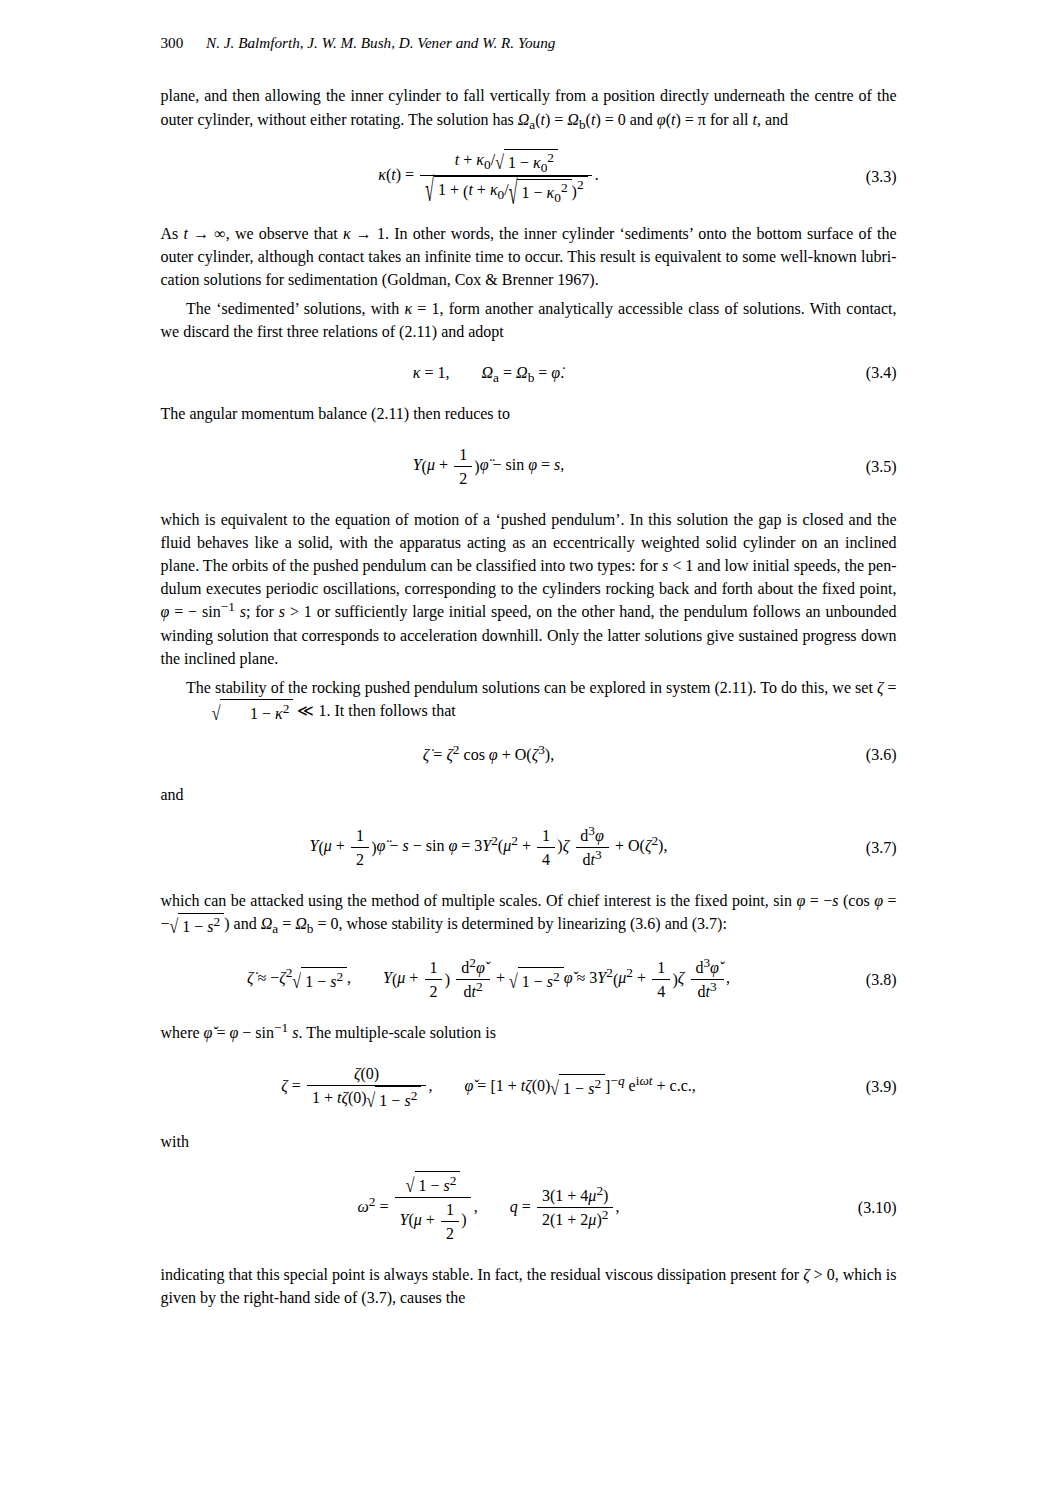300 N. J. Balmforth, J. W. M. Bush, D. Vener and W. R. Young
plane, and then allowing the inner cylinder to fall vertically from a position directly underneath the centre of the outer cylinder, without either rotating. The solution has Ωa(t) = Ωb(t) = 0 and φ(t) = π for all t, and
κ(t) = t + κ0/√1 − κ02 √1 + (t + κ0/√1 − κ02)2 . (3.3)
As t → ∞, we observe that κ → 1. In other words, the inner cylinder ‘sediments’ onto the bottom surface of the outer cylinder, although contact takes an infinite time to occur. This result is equivalent to some well-known lubrication solutions for sedimentation (Goldman, Cox & Brenner 1967).
The ‘sedimented’ solutions, with κ = 1, form another analytically accessible class of solutions. With contact, we discard the first three relations of (2.11) and adopt
κ = 1, Ωa = Ωb = φ̇. (3.4)
The angular momentum balance (2.11) then reduces to
Υ(μ + 12) φ̈ − sin φ = s, (3.5)
which is equivalent to the equation of motion of a ‘pushed pendulum’. In this solution the gap is closed and the fluid behaves like a solid, with the apparatus acting as an eccentrically weighted solid cylinder on an inclined plane. The orbits of the pushed pendulum can be classified into two types: for s < 1 and low initial speeds, the pendulum executes periodic oscillations, corresponding to the cylinders rocking back and forth about the fixed point, φ = − sin−1 s; for s > 1 or sufficiently large initial speed, on the other hand, the pendulum follows an unbounded winding solution that corresponds to acceleration downhill. Only the latter solutions give sustained progress down the inclined plane.
The stability of the rocking pushed pendulum solutions can be explored in system (2.11). To do this, we set ζ = √1 − κ2 ≪ 1. It then follows that
ζ̇ = ζ2 cos φ + O(ζ3), (3.6)
and
Υ(μ + 12) φ̈ − s − sin φ = 3Υ2(μ2 + 14)ζ d3φ dt3 + O(ζ2), (3.7)
which can be attacked using the method of multiple scales. Of chief interest is the fixed point, sin φ = −s (cos φ = −√1 − s2) and Ωa = Ωb = 0, whose stability is determined by linearizing (3.6) and (3.7):
ζ̇ ≈ −ζ2√1 − s2, Υ(μ + 12) d2φ̌dt2 + √1 − s2 φ̌ ≈ 3Υ2(μ2 + 14) ζ d3φ̌dt3, (3.8)
where φ̌ = φ − sin−1 s. The multiple-scale solution is
ζ = ζ(0) 1 + tζ(0)√1 − s2 , φ̌ = [1 + tζ(0)√1 − s2]−q eiωt + c.c., (3.9)
with
ω2 = √1 − s2 Υ(μ + 12) , q = 3(1 + 4μ2) 2(1 + 2μ)2 , (3.10)
indicating that this special point is always stable. In fact, the residual viscous dissipation present for ζ > 0, which is given by the right-hand side of (3.7), causes the